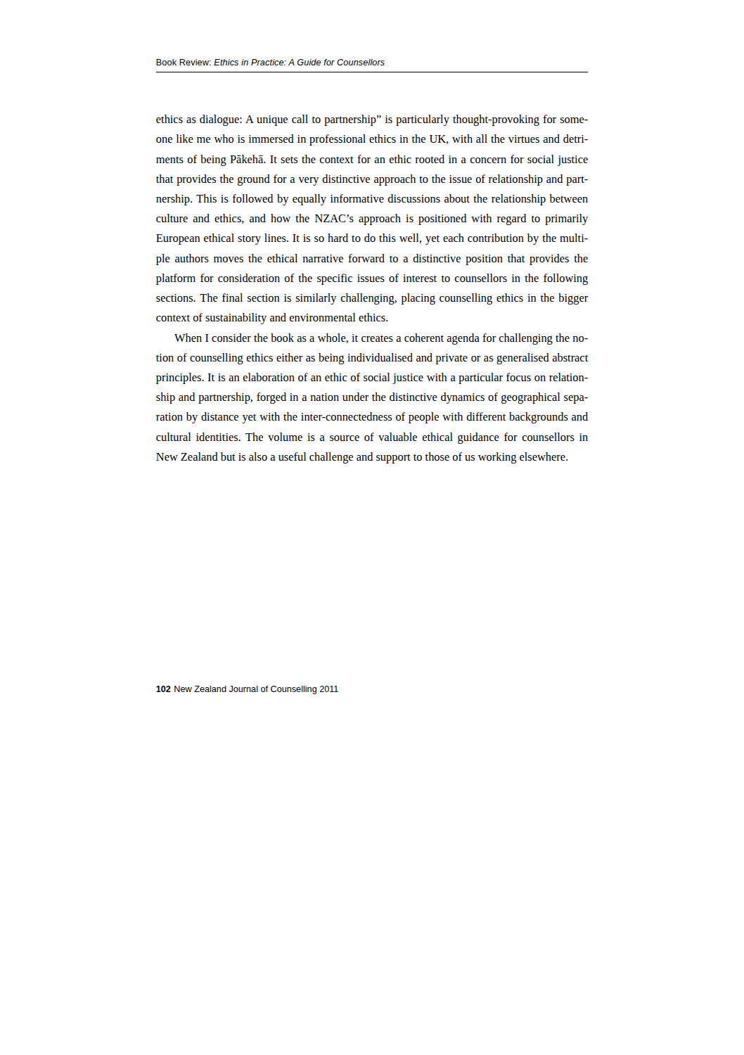Book Review: Ethics in Practice: A Guide for Counsellors
ethics as dialogue: A unique call to partnership” is particularly thought-provoking for someone like me who is immersed in professional ethics in the UK, with all the virtues and detriments of being Pākehā. It sets the context for an ethic rooted in a concern for social justice that provides the ground for a very distinctive approach to the issue of relationship and partnership. This is followed by equally informative discussions about the relationship between culture and ethics, and how the NZAC’s approach is positioned with regard to primarily European ethical story lines. It is so hard to do this well, yet each contribution by the multiple authors moves the ethical narrative forward to a distinctive position that provides the platform for consideration of the specific issues of interest to counsellors in the following sections. The final section is similarly challenging, placing counselling ethics in the bigger context of sustainability and environmental ethics.
When I consider the book as a whole, it creates a coherent agenda for challenging the notion of counselling ethics either as being individualised and private or as generalised abstract principles. It is an elaboration of an ethic of social justice with a particular focus on relationship and partnership, forged in a nation under the distinctive dynamics of geographical separation by distance yet with the inter-connectedness of people with different backgrounds and cultural identities. The volume is a source of valuable ethical guidance for counsellors in New Zealand but is also a useful challenge and support to those of us working elsewhere.
102 New Zealand Journal of Counselling 2011